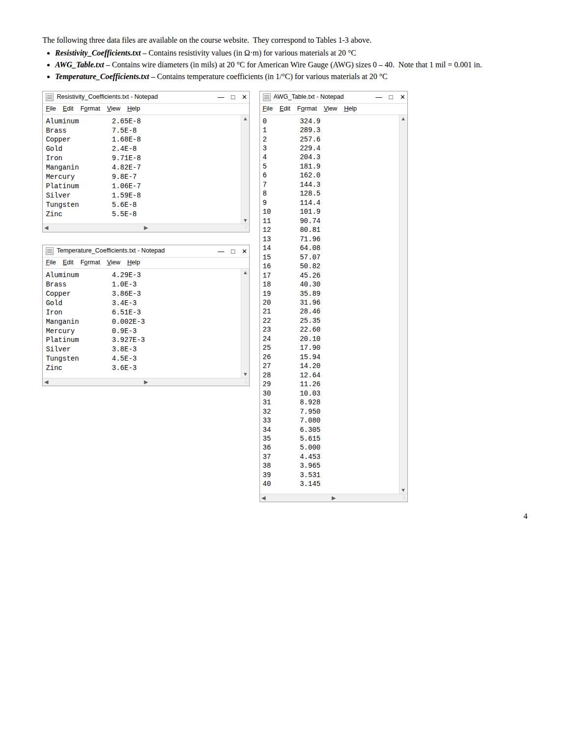The following three data files are available on the course website. They correspond to Tables 1-3 above.
Resistivity_Coefficients.txt – Contains resistivity values (in Ω·m) for various materials at 20 °C
AWG_Table.txt – Contains wire diameters (in mils) at 20 °C for American Wire Gauge (AWG) sizes 0 – 40. Note that 1 mil = 0.001 in.
Temperature_Coefficients.txt – Contains temperature coefficients (in 1/°C) for various materials at 20 °C
Resistivity_Coefficients.txt - Notepad
—□✕
File Edit Format View Help
Aluminum 2.65E-8 Brass 7.5E-8 Copper 1.68E-8 Gold 2.4E-8 Iron 9.71E-8 Manganin 4.82E-7 Mercury 9.8E-7 Platinum 1.06E-7 Silver 1.59E-8 Tungsten 5.6E-8 Zinc 5.5E-8
▲ ▼
◀ ▶ ⋮
Temperature_Coefficients.txt - Notepad
—□✕
File Edit Format View Help
Aluminum 4.29E-3 Brass 1.0E-3 Copper 3.86E-3 Gold 3.4E-3 Iron 6.51E-3 Manganin 0.002E-3 Mercury 0.9E-3 Platinum 3.927E-3 Silver 3.8E-3 Tungsten 4.5E-3 Zinc 3.6E-3
▲ ▼
◀ ▶ ⋮
AWG_Table.txt - Notepad
—□✕
File Edit Format View Help
0 324.9 1 289.3 2 257.6 3 229.4 4 204.3 5 181.9 6 162.0 7 144.3 8 128.5 9 114.4 10 101.9 11 90.74 12 80.81 13 71.96 14 64.08 15 57.07 16 50.82 17 45.26 18 40.30 19 35.89 20 31.96 21 28.46 22 25.35 23 22.60 24 20.10 25 17.90 26 15.94 27 14.20 28 12.64 29 11.26 30 10.03 31 8.928 32 7.950 33 7.080 34 6.305 35 5.615 36 5.000 37 4.453 38 3.965 39 3.531 40 3.145
▲ ▼
◀ ▶ ⋮
4